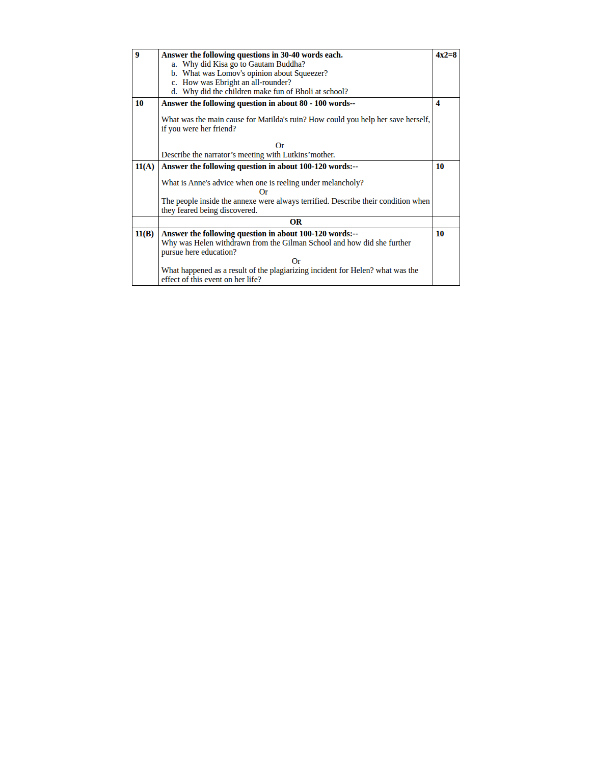| 9 | Answer the following questions in 30-40 words each. Why did Kisa go to Gautam Buddha? What was Lomov's opinion about Squeezer? How was Ebright an all-rounder? Why did the children make fun of Bholi at school? | 4x2=8 |
| 10 | Answer the following question in about 80 - 100 words-- What was the main cause for Matilda's ruin? How could you help her save herself, if you were her friend? Or Describe the narrator’s meeting with Lutkins’mother. | 4 |
| 11(A) | Answer the following question in about 100-120 words:-- What is Anne's advice when one is reeling under melancholy? Or The people inside the annexe were always terrified. Describe their condition when they feared being discovered. | 10 |
| | OR | |
| 11(B) | Answer the following question in about 100-120 words:-- Why was Helen withdrawn from the Gilman School and how did she further pursue here education? Or What happened as a result of the plagiarizing incident for Helen? what was the effect of this event on her life? | 10 |